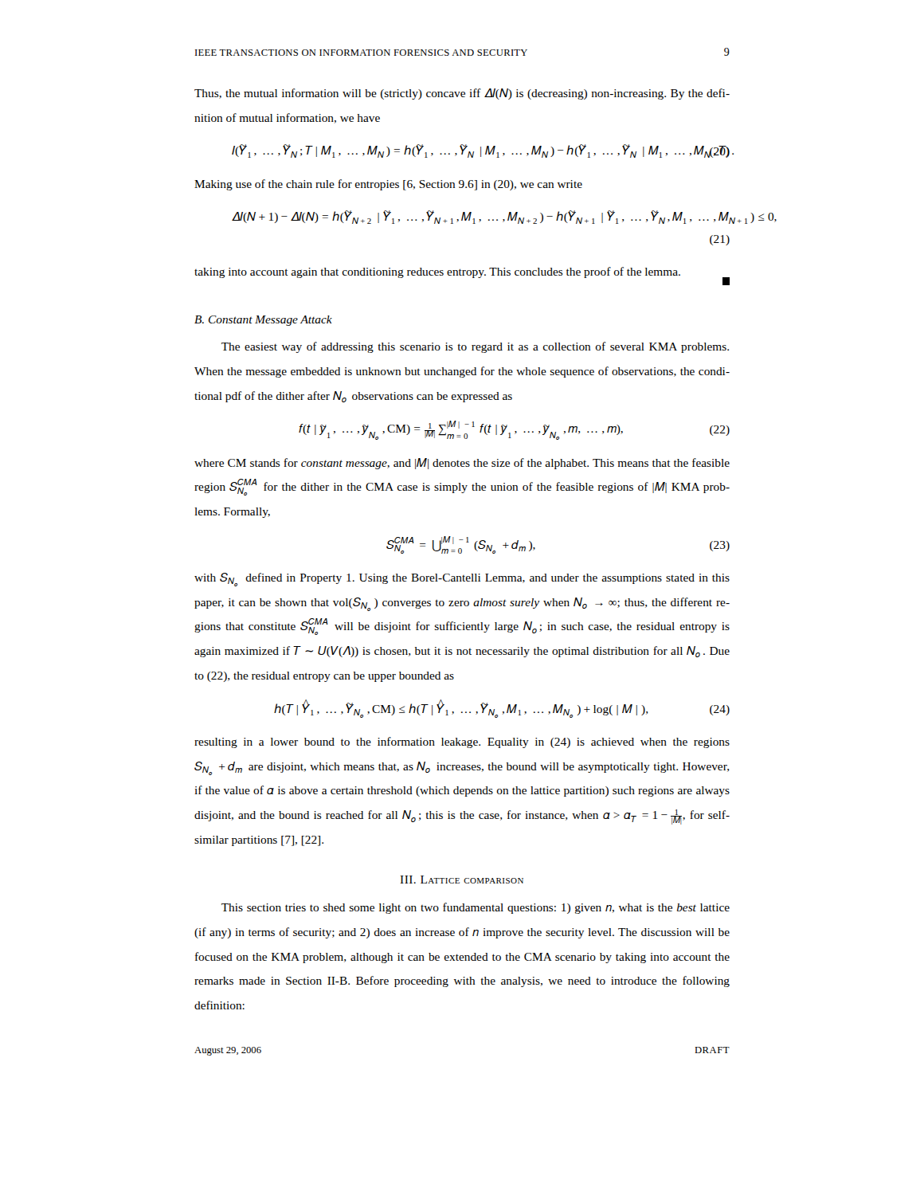IEEE Transactions on Information Forensics and Security 9
Thus, the mutual information will be (strictly) concave iff ΔI(N) is (decreasing) non-increasing. By the definition of mutual information, we have
I( Y~1,…, Y~N; T| M1,…,MN) = h( Y~1,…, Y~N| M1,…,MN) − h( Y~1,…, Y~N| M1,…,MN, T). (20)
Making use of the chain rule for entropies [6, Section 9.6] in (20), we can write
ΔI(N+1) − ΔI(N) = h( Y~N+2 | Y~1,…, Y~N+1, M1,…,MN+2) − h( Y~N+1 | Y~1,…, Y~N, M1,…,MN+1) ≤0, (21)
taking into account again that conditioning reduces entropy. This concludes the proof of the lemma.
B. Constant Message Attack
The easiest way of addressing this scenario is to regard it as a collection of several KMA problems. When the message embedded is unknown but unchanged for the whole sequence of observations, the conditional pdf of the dither after No observations can be expressed as
f(t| y~1,…, y~No, CM) = 1|M| ∑ m=0 |M|−1 f(t| y~1,…, y~No, m,…,m), (22)
where CM stands for constant message, and |M| denotes the size of the alphabet. This means that the feasible region SNoCMA for the dither in the CMA case is simply the union of the feasible regions of |M| KMA problems. Formally,
SNoCMA = ⋃ m=0 |M|−1 ( SNo + dm ), (23)
with SNo defined in Property 1. Using the Borel-Cantelli Lemma, and under the assumptions stated in this paper, it can be shown that vol(SNo) converges to zero almost surely when No→∞; thus, the different regions that constitute SNoCMA will be disjoint for sufficiently large No; in such case, the residual entropy is again maximized if T∼U(V(Λ)) is chosen, but it is not necessarily the optimal distribution for all No. Due to (22), the residual entropy can be upper bounded as
h(T| Y^1,…, Y~No, CM) ≤ h(T| Y^1,…, Y~No, M1,…, MNo) + log(|M|), (24)
resulting in a lower bound to the information leakage. Equality in (24) is achieved when the regions SNo+dm are disjoint, which means that, as No increases, the bound will be asymptotically tight. However, if the value of α is above a certain threshold (which depends on the lattice partition) such regions are always disjoint, and the bound is reached for all No; this is the case, for instance, when α>αT=1−1|M|, for self-similar partitions [7], [22].
III. Lattice comparison
This section tries to shed some light on two fundamental questions: 1) given n, what is the best lattice (if any) in terms of security; and 2) does an increase of n improve the security level. The discussion will be focused on the KMA problem, although it can be extended to the CMA scenario by taking into account the remarks made in Section II-B. Before proceeding with the analysis, we need to introduce the following definition:
August 29, 2006 DRAFT